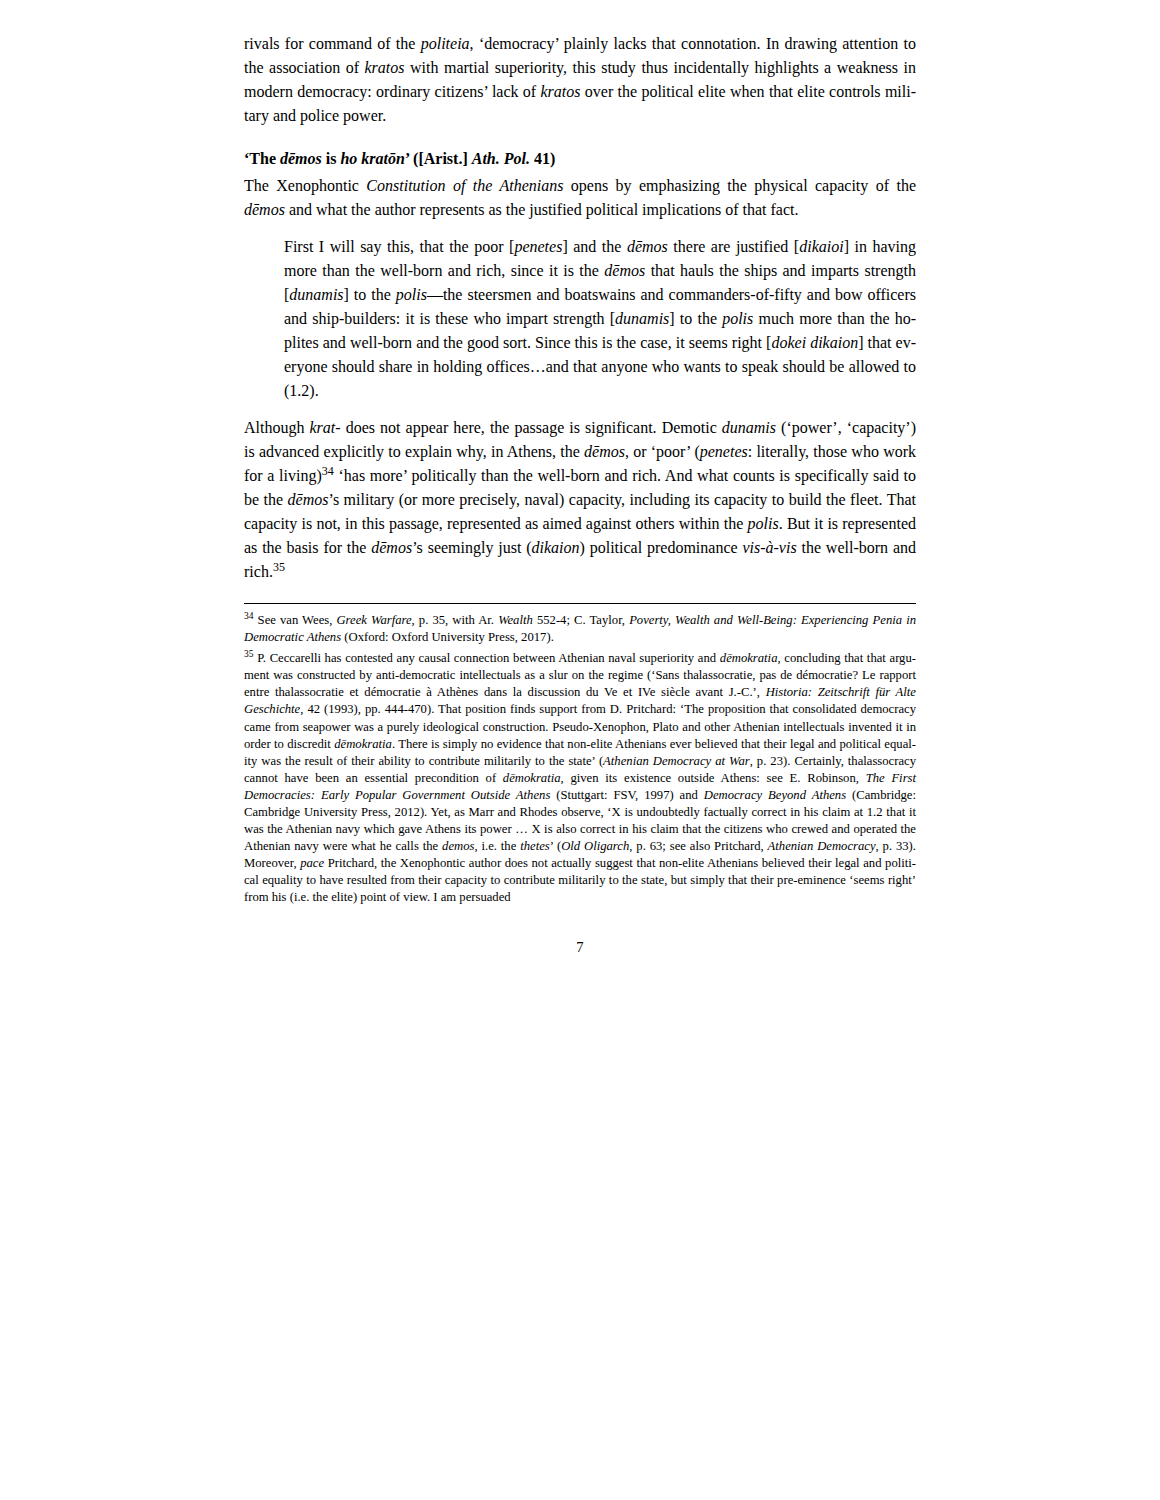rivals for command of the politeia, ‘democracy’ plainly lacks that connotation. In drawing attention to the association of kratos with martial superiority, this study thus incidentally highlights a weakness in modern democracy: ordinary citizens’ lack of kratos over the political elite when that elite controls military and police power.
‘The dēmos is ho kratōn’ ([Arist.] Ath. Pol. 41)
The Xenophontic Constitution of the Athenians opens by emphasizing the physical capacity of the dēmos and what the author represents as the justified political implications of that fact.
First I will say this, that the poor [penetes] and the dēmos there are justified [dikaioi] in having more than the well-born and rich, since it is the dēmos that hauls the ships and imparts strength [dunamis] to the polis—the steersmen and boatswains and commanders-of-fifty and bow officers and ship-builders: it is these who impart strength [dunamis] to the polis much more than the hoplites and well-born and the good sort. Since this is the case, it seems right [dokei dikaion] that everyone should share in holding offices…and that anyone who wants to speak should be allowed to (1.2).
Although krat- does not appear here, the passage is significant. Demotic dunamis (‘power’, ‘capacity’) is advanced explicitly to explain why, in Athens, the dēmos, or ‘poor’ (penetes: literally, those who work for a living)34 ‘has more’ politically than the well-born and rich. And what counts is specifically said to be the dēmos’s military (or more precisely, naval) capacity, including its capacity to build the fleet. That capacity is not, in this passage, represented as aimed against others within the polis. But it is represented as the basis for the dēmos’s seemingly just (dikaion) political predominance vis-à-vis the well-born and rich.35
34 See van Wees, Greek Warfare, p. 35, with Ar. Wealth 552-4; C. Taylor, Poverty, Wealth and Well-Being: Experiencing Penia in Democratic Athens (Oxford: Oxford University Press, 2017).
35 P. Ceccarelli has contested any causal connection between Athenian naval superiority and dēmokratia, concluding that that argument was constructed by anti-democratic intellectuals as a slur on the regime (‘Sans thalassocratie, pas de démocratie? Le rapport entre thalassocratie et démocratie à Athènes dans la discussion du Ve et IVe siècle avant J.-C.’, Historia: Zeitschrift für Alte Geschichte, 42 (1993), pp. 444-470). That position finds support from D. Pritchard: ‘The proposition that consolidated democracy came from seapower was a purely ideological construction. Pseudo-Xenophon, Plato and other Athenian intellectuals invented it in order to discredit dēmokratia. There is simply no evidence that non-elite Athenians ever believed that their legal and political equality was the result of their ability to contribute militarily to the state’ (Athenian Democracy at War, p. 23). Certainly, thalassocracy cannot have been an essential precondition of dēmokratia, given its existence outside Athens: see E. Robinson, The First Democracies: Early Popular Government Outside Athens (Stuttgart: FSV, 1997) and Democracy Beyond Athens (Cambridge: Cambridge University Press, 2012). Yet, as Marr and Rhodes observe, ‘X is undoubtedly factually correct in his claim at 1.2 that it was the Athenian navy which gave Athens its power … X is also correct in his claim that the citizens who crewed and operated the Athenian navy were what he calls the demos, i.e. the thetes’ (Old Oligarch, p. 63; see also Pritchard, Athenian Democracy, p. 33). Moreover, pace Pritchard, the Xenophontic author does not actually suggest that non-elite Athenians believed their legal and political equality to have resulted from their capacity to contribute militarily to the state, but simply that their pre-eminence ‘seems right’ from his (i.e. the elite) point of view. I am persuaded
7